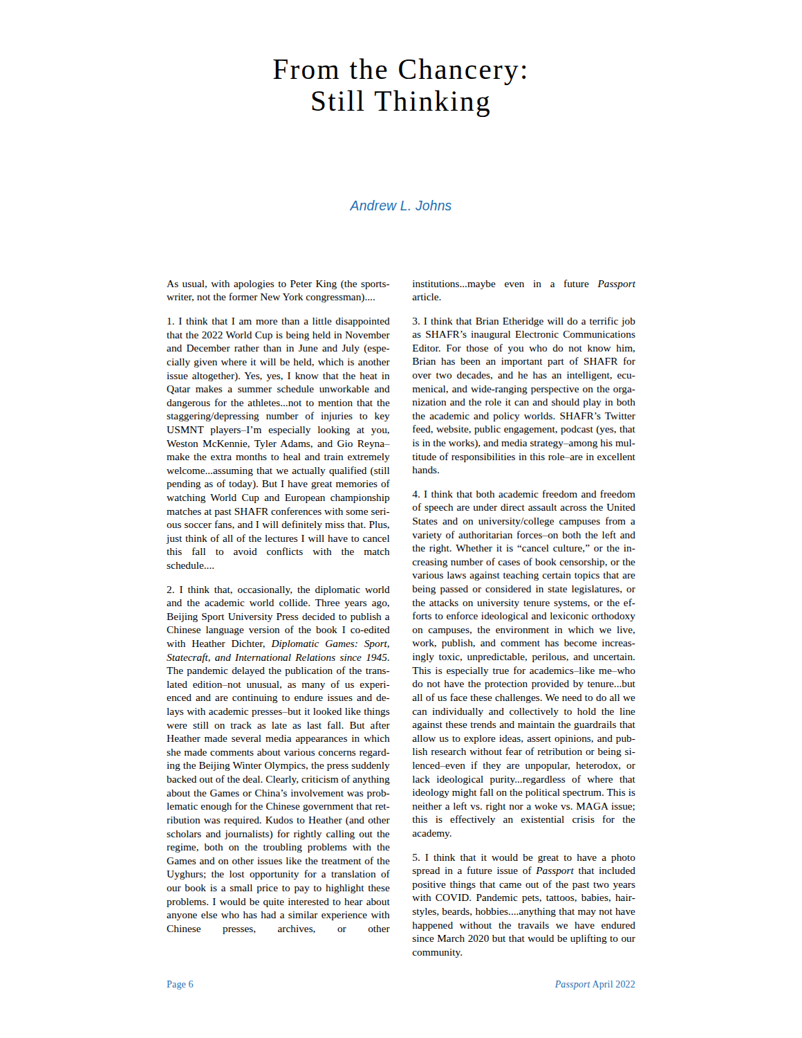From the Chancery:Still Thinking
Andrew L. Johns
As usual, with apologies to Peter King (the sportswriter, not the former New York congressman)....
1. I think that I am more than a little disappointed that the 2022 World Cup is being held in November and December rather than in June and July (especially given where it will be held, which is another issue altogether). Yes, yes, I know that the heat in Qatar makes a summer schedule unworkable and dangerous for the athletes...not to mention that the staggering/depressing number of injuries to key USMNT players–I’m especially looking at you, Weston McKennie, Tyler Adams, and Gio Reyna–make the extra months to heal and train extremely welcome...assuming that we actually qualified (still pending as of today). But I have great memories of watching World Cup and European championship matches at past SHAFR conferences with some serious soccer fans, and I will definitely miss that. Plus, just think of all of the lectures I will have to cancel this fall to avoid conflicts with the match schedule....
2. I think that, occasionally, the diplomatic world and the academic world collide. Three years ago, Beijing Sport University Press decided to publish a Chinese language version of the book I co-edited with Heather Dichter, Diplomatic Games: Sport, Statecraft, and International Relations since 1945. The pandemic delayed the publication of the translated edition–not unusual, as many of us experienced and are continuing to endure issues and delays with academic presses–but it looked like things were still on track as late as last fall. But after Heather made several media appearances in which she made comments about various concerns regarding the Beijing Winter Olympics, the press suddenly backed out of the deal. Clearly, criticism of anything about the Games or China’s involvement was problematic enough for the Chinese government that retribution was required. Kudos to Heather (and other scholars and journalists) for rightly calling out the regime, both on the troubling problems with the Games and on other issues like the treatment of the Uyghurs; the lost opportunity for a translation of our book is a small price to pay to highlight these problems. I would be quite interested to hear about anyone else who has had a similar experience with Chinese presses, archives, or other institutions...maybe even in a future Passport article.
3. I think that Brian Etheridge will do a terrific job as SHAFR’s inaugural Electronic Communications Editor. For those of you who do not know him, Brian has been an important part of SHAFR for over two decades, and he has an intelligent, ecumenical, and wide-ranging perspective on the organization and the role it can and should play in both the academic and policy worlds. SHAFR’s Twitter feed, website, public engagement, podcast (yes, that is in the works), and media strategy–among his multitude of responsibilities in this role–are in excellent hands.
4. I think that both academic freedom and freedom of speech are under direct assault across the United States and on university/college campuses from a variety of authoritarian forces–on both the left and the right. Whether it is “cancel culture,” or the increasing number of cases of book censorship, or the various laws against teaching certain topics that are being passed or considered in state legislatures, or the attacks on university tenure systems, or the efforts to enforce ideological and lexiconic orthodoxy on campuses, the environment in which we live, work, publish, and comment has become increasingly toxic, unpredictable, perilous, and uncertain. This is especially true for academics–like me–who do not have the protection provided by tenure...but all of us face these challenges. We need to do all we can individually and collectively to hold the line against these trends and maintain the guardrails that allow us to explore ideas, assert opinions, and publish research without fear of retribution or being silenced–even if they are unpopular, heterodox, or lack ideological purity...regardless of where that ideology might fall on the political spectrum. This is neither a left vs. right nor a woke vs. MAGA issue; this is effectively an existential crisis for the academy.
5. I think that it would be great to have a photo spread in a future issue of Passport that included positive things that came out of the past two years with COVID. Pandemic pets, tattoos, babies, hairstyles, beards, hobbies....anything that may not have happened without the travails we have endured since March 2020 but that would be uplifting to our community.
Page 6
Passport April 2022